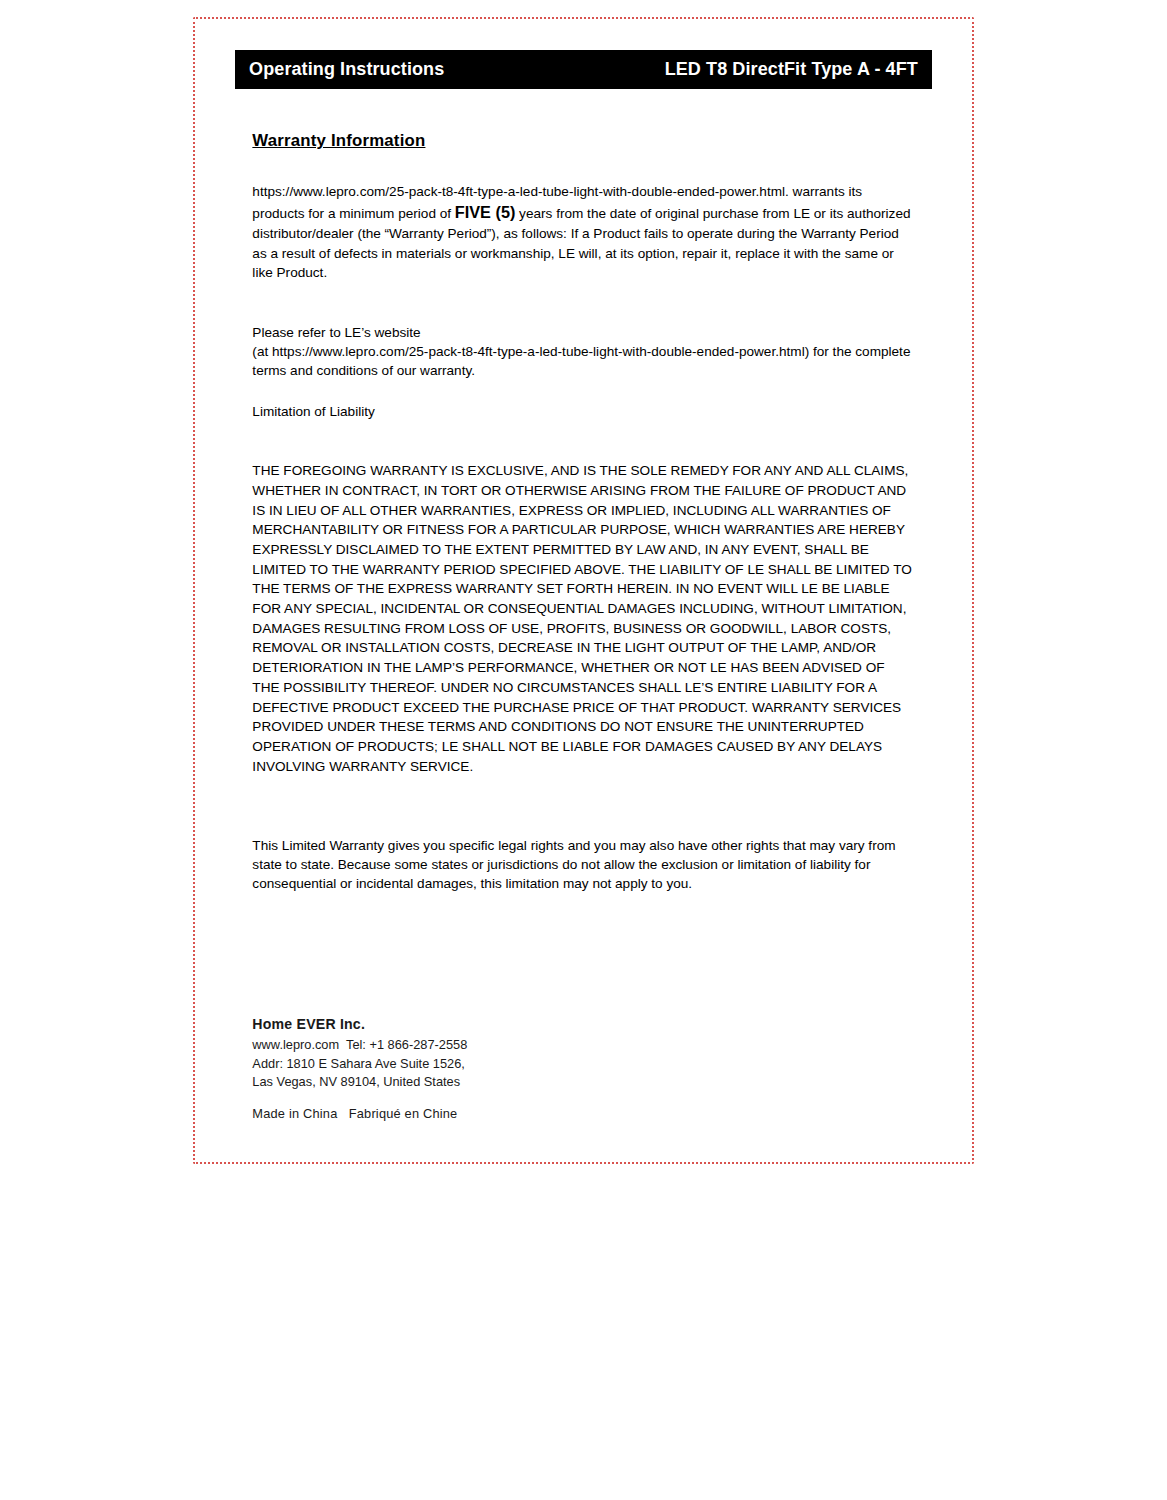Operating Instructions
LED T8 DirectFit Type A - 4FT
Warranty Information
https://www.lepro.com/25-pack-t8-4ft-type-a-led-tube-light-with-double-ended-power.html. warrants its products for a minimum period of FIVE (5) years from the date of original purchase from LE or its authorized distributor/dealer (the “Warranty Period”), as follows: If a Product fails to operate during the Warranty Period as a result of defects in materials or workmanship, LE will, at its option, repair it, replace it with the same or like Product.
Please refer to LE’s website
(at https://www.lepro.com/25-pack-t8-4ft-type-a-led-tube-light-with-double-ended-power.html) for the complete terms and conditions of our warranty.
Limitation of Liability
THE FOREGOING WARRANTY IS EXCLUSIVE, AND IS THE SOLE REMEDY FOR ANY AND ALL CLAIMS, WHETHER IN CONTRACT, IN TORT OR OTHERWISE ARISING FROM THE FAILURE OF PRODUCT AND IS IN LIEU OF ALL OTHER WARRANTIES, EXPRESS OR IMPLIED, INCLUDING ALL WARRANTIES OF MERCHANTABILITY OR FITNESS FOR A PARTICULAR PURPOSE, WHICH WARRANTIES ARE HEREBY EXPRESSLY DISCLAIMED TO THE EXTENT PERMITTED BY LAW AND, IN ANY EVENT, SHALL BE LIMITED TO THE WARRANTY PERIOD SPECIFIED ABOVE. THE LIABILITY OF LE SHALL BE LIMITED TO THE TERMS OF THE EXPRESS WARRANTY SET FORTH HEREIN. IN NO EVENT WILL LE BE LIABLE FOR ANY SPECIAL, INCIDENTAL OR CONSEQUENTIAL DAMAGES INCLUDING, WITHOUT LIMITATION, DAMAGES RESULTING FROM LOSS OF USE, PROFITS, BUSINESS OR GOODWILL, LABOR COSTS, REMOVAL OR INSTALLATION COSTS, DECREASE IN THE LIGHT OUTPUT OF THE LAMP, AND/OR DETERIORATION IN THE LAMP’S PERFORMANCE, WHETHER OR NOT LE HAS BEEN ADVISED OF THE POSSIBILITY THEREOF. UNDER NO CIRCUMSTANCES SHALL LE’S ENTIRE LIABILITY FOR A DEFECTIVE PRODUCT EXCEED THE PURCHASE PRICE OF THAT PRODUCT. WARRANTY SERVICES PROVIDED UNDER THESE TERMS AND CONDITIONS DO NOT ENSURE THE UNINTERRUPTED OPERATION OF PRODUCTS; LE SHALL NOT BE LIABLE FOR DAMAGES CAUSED BY ANY DELAYS INVOLVING WARRANTY SERVICE.
This Limited Warranty gives you specific legal rights and you may also have other rights that may vary from state to state. Because some states or jurisdictions do not allow the exclusion or limitation of liability for consequential or incidental damages, this limitation may not apply to you.
Home EVER Inc.
www.lepro.com Tel: +1 866-287-2558
Addr: 1810 E Sahara Ave Suite 1526,
Las Vegas, NV 89104, United States
Made in China Fabriqué en Chine